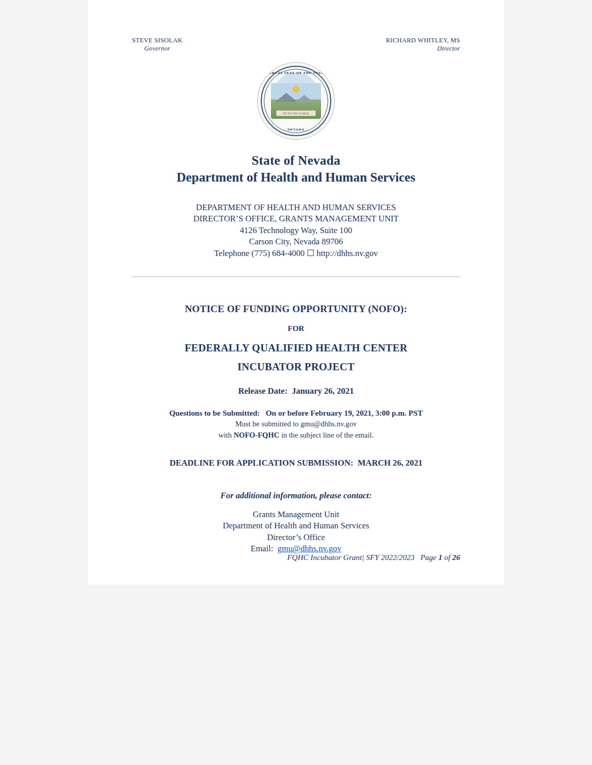Steve Sisolak
Governor
Richard Whitley, MS
Director
The Great Seal of the State of
All For Our Country
Nevada
State of Nevada
Department of Health and Human Services
Department of Health and Human Services
Director’s Office, Grants Management Unit
4126 Technology Way, Suite 100
Carson City, Nevada 89706
Telephone (775) 684-4000 ☐ http://dhhs.nv.gov
Notice of Funding Opportunity (NOFO):
For
Federally Qualified Health Center
Incubator Project
Release Date: January 26, 2021
Questions to be Submitted: On or before February 19, 2021, 3:00 p.m. PST
Must be submitted to gmu@dhhs.nv.gov
with NOFO-FQHC in the subject line of the email.
Deadline for Application Submission: March 26, 2021
For additional information, please contact:
Grants Management Unit
Department of Health and Human Services
Director’s Office
Email: gmu@dhhs.nv.gov
FQHC Incubator Grant| SFY 2022/2023 Page 1 of 26